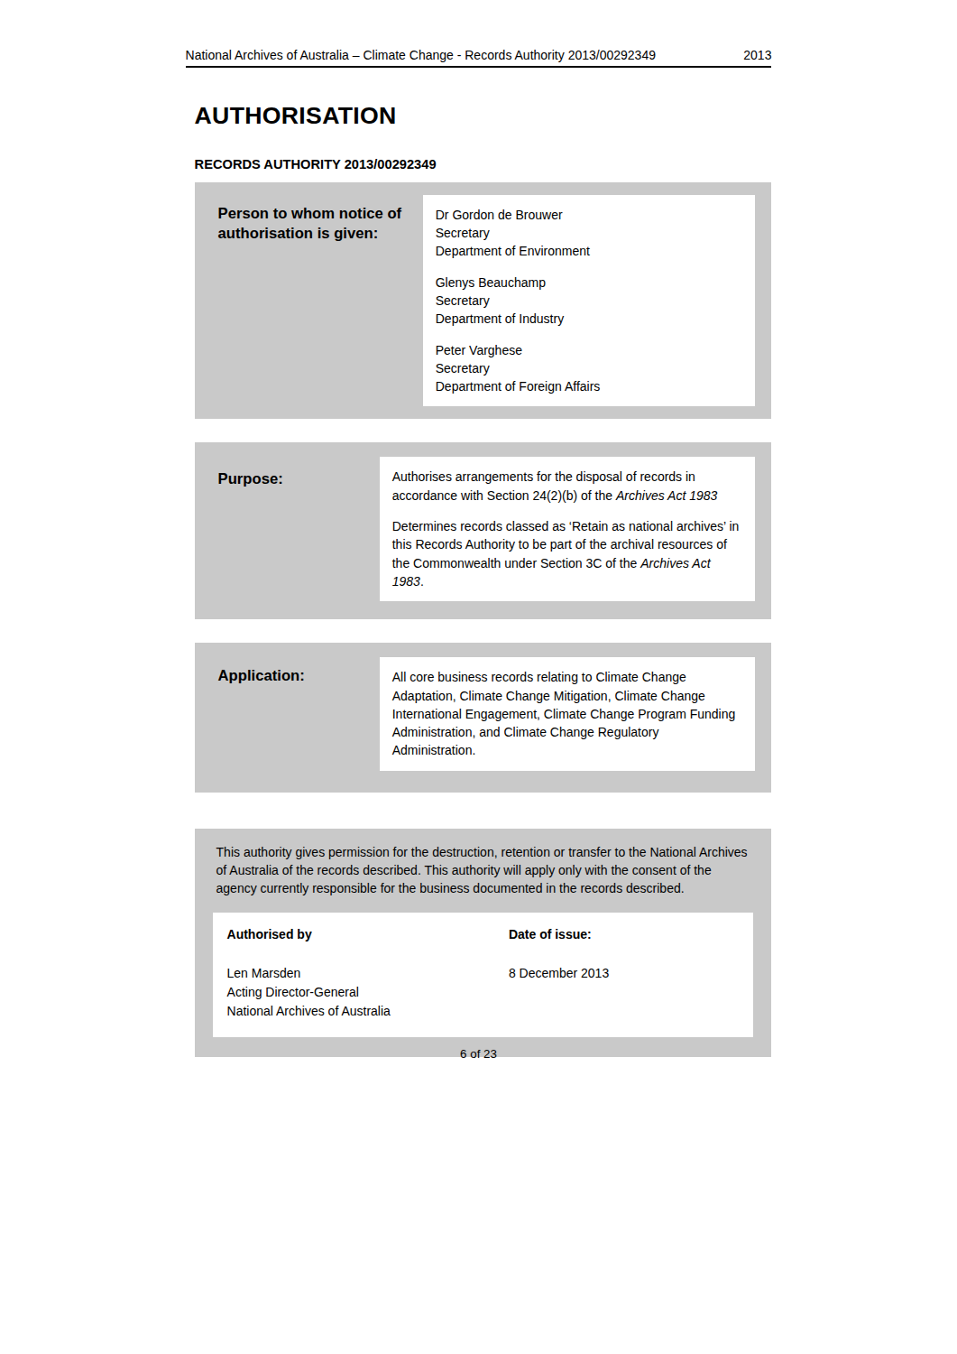National Archives of Australia – Climate Change - Records Authority 2013/00292349
2013
AUTHORISATION
RECORDS AUTHORITY 2013/00292349
Person to whom notice of authorisation is given:
Dr Gordon de Brouwer
Secretary
Department of Environment
Glenys Beauchamp
Secretary
Department of Industry
Peter Varghese
Secretary
Department of Foreign Affairs
Purpose:
Authorises arrangements for the disposal of records in accordance with Section 24(2)(b) of the Archives Act 1983
Determines records classed as ‘Retain as national archives’ in this Records Authority to be part of the archival resources of the Commonwealth under Section 3C of the Archives Act 1983.
Application:
All core business records relating to Climate Change Adaptation, Climate Change Mitigation, Climate Change International Engagement, Climate Change Program Funding Administration, and Climate Change Regulatory Administration.
This authority gives permission for the destruction, retention or transfer to the National Archives of Australia of the records described. This authority will apply only with the consent of the agency currently responsible for the business documented in the records described.
Authorised by
Date of issue:
Len Marsden
8 December 2013
Acting Director-General
National Archives of Australia
6 of 23